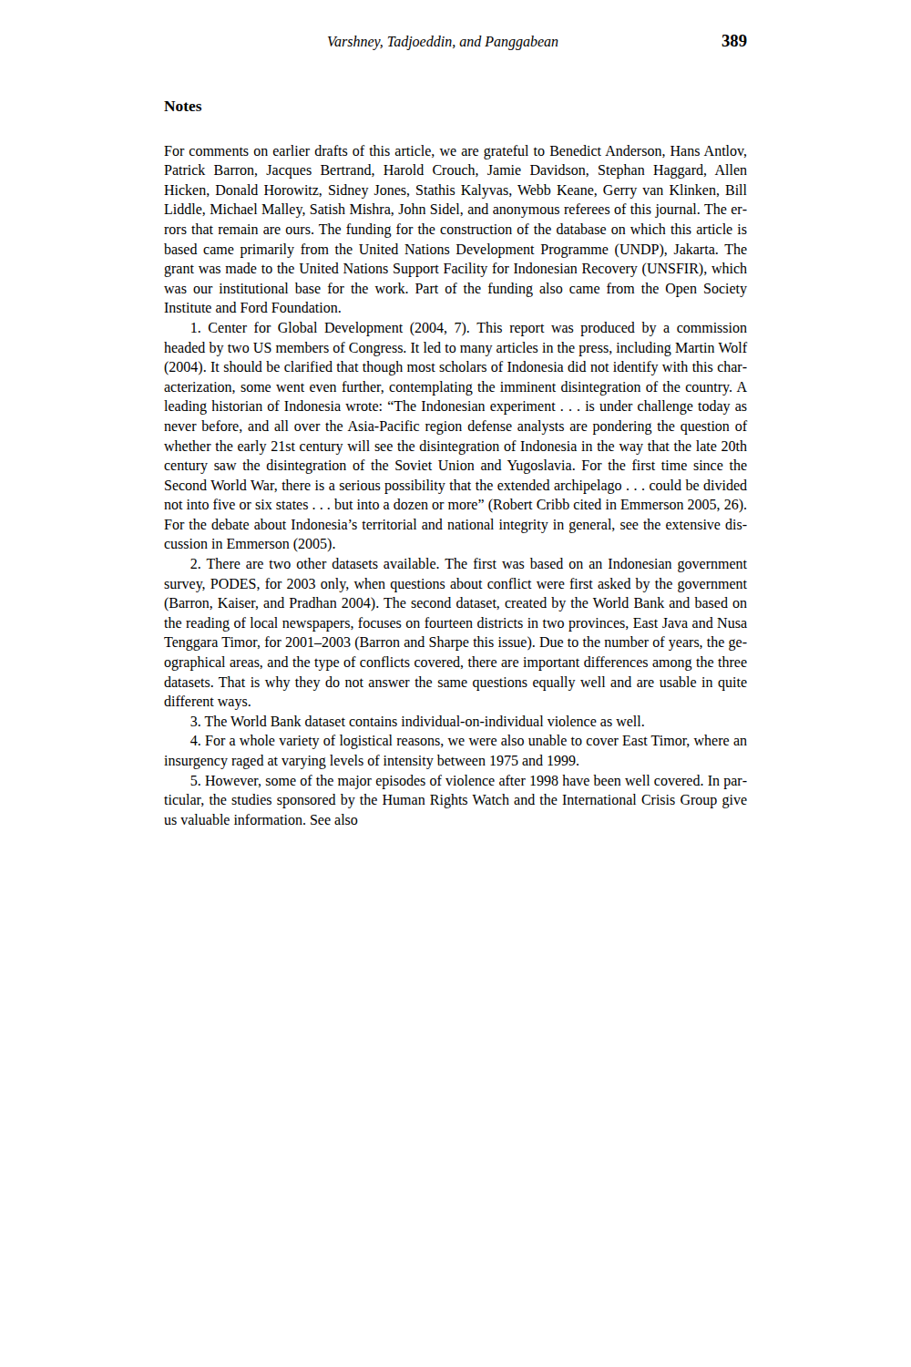Varshney, Tadjoeddin, and Panggabean 389
Notes
For comments on earlier drafts of this article, we are grateful to Benedict Anderson, Hans Antlov, Patrick Barron, Jacques Bertrand, Harold Crouch, Jamie Davidson, Stephan Haggard, Allen Hicken, Donald Horowitz, Sidney Jones, Stathis Kalyvas, Webb Keane, Gerry van Klinken, Bill Liddle, Michael Malley, Satish Mishra, John Sidel, and anonymous referees of this journal. The errors that remain are ours. The funding for the construction of the database on which this article is based came primarily from the United Nations Development Programme (UNDP), Jakarta. The grant was made to the United Nations Support Facility for Indonesian Recovery (UNSFIR), which was our institutional base for the work. Part of the funding also came from the Open Society Institute and Ford Foundation.
1. Center for Global Development (2004, 7). This report was produced by a commission headed by two US members of Congress. It led to many articles in the press, including Martin Wolf (2004). It should be clarified that though most scholars of Indonesia did not identify with this characterization, some went even further, contemplating the imminent disintegration of the country. A leading historian of Indonesia wrote: “The Indonesian experiment . . . is under challenge today as never before, and all over the Asia-Pacific region defense analysts are pondering the question of whether the early 21st century will see the disintegration of Indonesia in the way that the late 20th century saw the disintegration of the Soviet Union and Yugoslavia. For the first time since the Second World War, there is a serious possibility that the extended archipelago . . . could be divided not into five or six states . . . but into a dozen or more” (Robert Cribb cited in Emmerson 2005, 26). For the debate about Indonesia’s territorial and national integrity in general, see the extensive discussion in Emmerson (2005).
2. There are two other datasets available. The first was based on an Indonesian government survey, PODES, for 2003 only, when questions about conflict were first asked by the government (Barron, Kaiser, and Pradhan 2004). The second dataset, created by the World Bank and based on the reading of local newspapers, focuses on fourteen districts in two provinces, East Java and Nusa Tenggara Timor, for 2001–2003 (Barron and Sharpe this issue). Due to the number of years, the geographical areas, and the type of conflicts covered, there are important differences among the three datasets. That is why they do not answer the same questions equally well and are usable in quite different ways.
3. The World Bank dataset contains individual-on-individual violence as well.
4. For a whole variety of logistical reasons, we were also unable to cover East Timor, where an insurgency raged at varying levels of intensity between 1975 and 1999.
5. However, some of the major episodes of violence after 1998 have been well covered. In particular, the studies sponsored by the Human Rights Watch and the International Crisis Group give us valuable information. See also